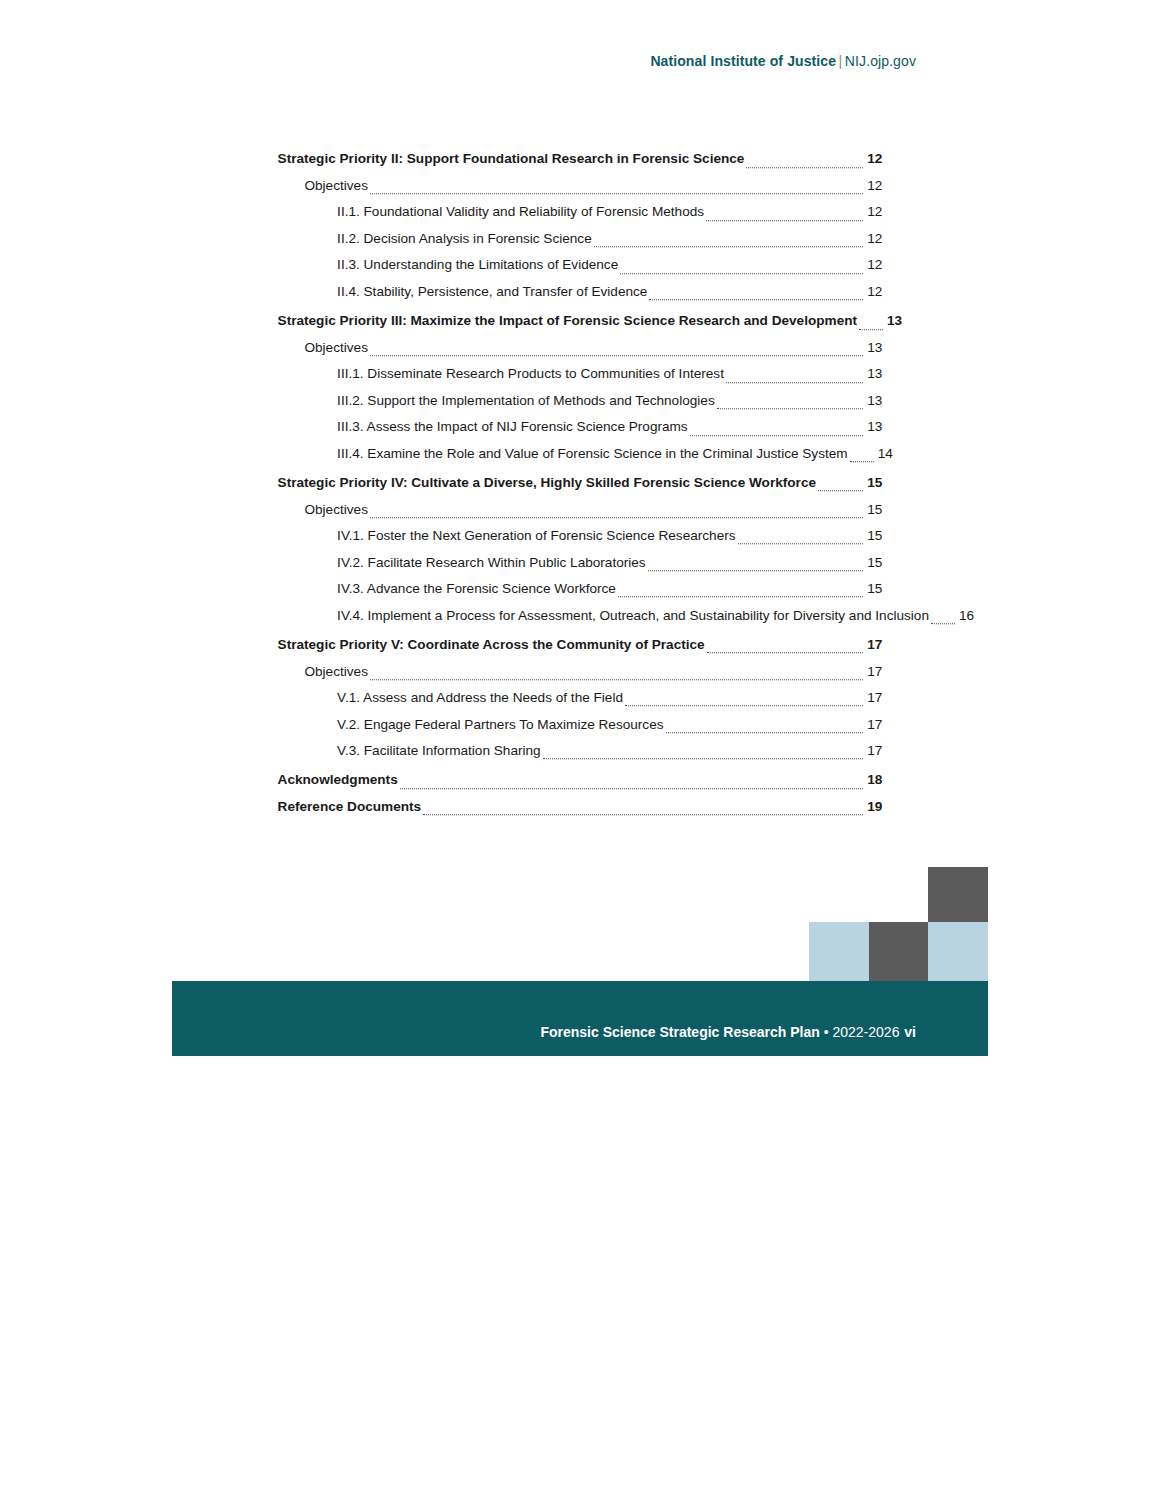National Institute of Justice|NIJ.ojp.gov
Strategic Priority II: Support Foundational Research in Forensic Science 12
Objectives 12
II.1. Foundational Validity and Reliability of Forensic Methods 12
II.2. Decision Analysis in Forensic Science 12
II.3. Understanding the Limitations of Evidence 12
II.4. Stability, Persistence, and Transfer of Evidence 12
Strategic Priority III: Maximize the Impact of Forensic Science Research and Development 13
Objectives 13
III.1. Disseminate Research Products to Communities of Interest 13
III.2. Support the Implementation of Methods and Technologies 13
III.3. Assess the Impact of NIJ Forensic Science Programs 13
III.4. Examine the Role and Value of Forensic Science in the Criminal Justice System 14
Strategic Priority IV: Cultivate a Diverse, Highly Skilled Forensic Science Workforce 15
Objectives 15
IV.1. Foster the Next Generation of Forensic Science Researchers 15
IV.2. Facilitate Research Within Public Laboratories 15
IV.3. Advance the Forensic Science Workforce 15
IV.4. Implement a Process for Assessment, Outreach, and Sustainability for Diversity and Inclusion 16
Strategic Priority V: Coordinate Across the Community of Practice 17
Objectives 17
V.1. Assess and Address the Needs of the Field 17
V.2. Engage Federal Partners To Maximize Resources 17
V.3. Facilitate Information Sharing 17
Acknowledgments 18
Reference Documents 19
Forensic Science Strategic Research Plan • 2022-2026vi